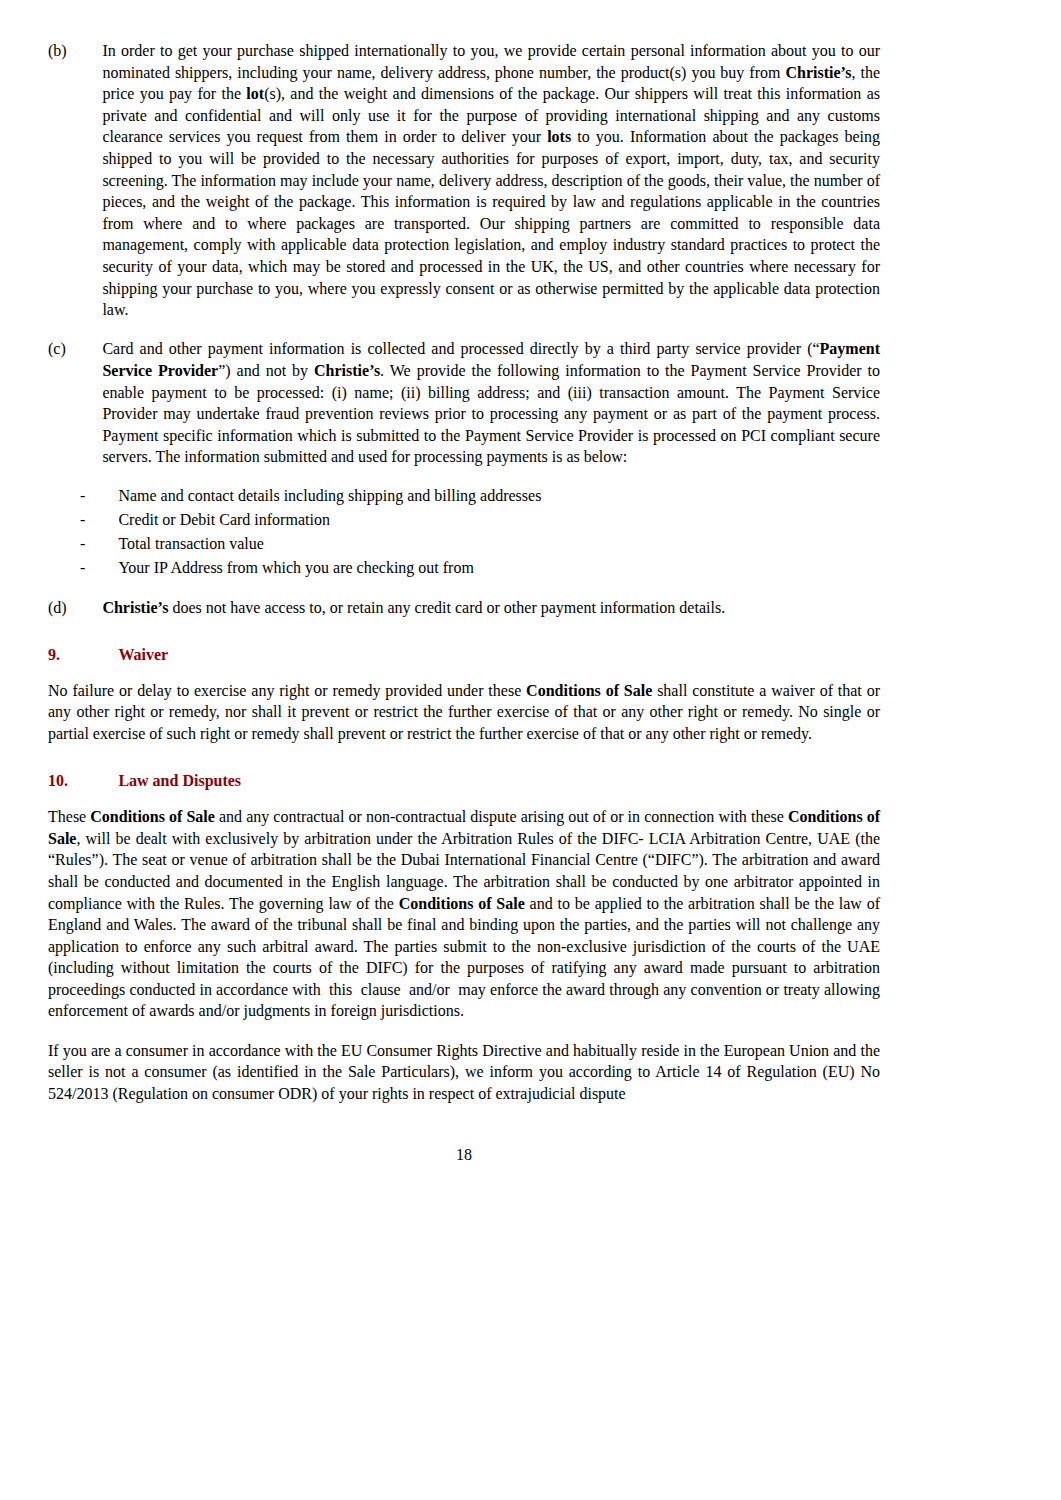(b)
In order to get your purchase shipped internationally to you, we provide certain personal information about you to our nominated shippers, including your name, delivery address, phone number, the product(s) you buy from Christie’s, the price you pay for the lot(s), and the weight and dimensions of the package. Our shippers will treat this information as private and confidential and will only use it for the purpose of providing international shipping and any customs clearance services you request from them in order to deliver your lots to you. Information about the packages being shipped to you will be provided to the necessary authorities for purposes of export, import, duty, tax, and security screening. The information may include your name, delivery address, description of the goods, their value, the number of pieces, and the weight of the package. This information is required by law and regulations applicable in the countries from where and to where packages are transported. Our shipping partners are committed to responsible data management, comply with applicable data protection legislation, and employ industry standard practices to protect the security of your data, which may be stored and processed in the UK, the US, and other countries where necessary for shipping your purchase to you, where you expressly consent or as otherwise permitted by the applicable data protection law.
(c)
Card and other payment information is collected and processed directly by a third party service provider (“Payment Service Provider”) and not by Christie’s. We provide the following information to the Payment Service Provider to enable payment to be processed: (i) name; (ii) billing address; and (iii) transaction amount. The Payment Service Provider may undertake fraud prevention reviews prior to processing any payment or as part of the payment process. Payment specific information which is submitted to the Payment Service Provider is processed on PCI compliant secure servers. The information submitted and used for processing payments is as below:
Name and contact details including shipping and billing addresses
Credit or Debit Card information
Total transaction value
Your IP Address from which you are checking out from
(d)
Christie’s does not have access to, or retain any credit card or other payment information details.
9. Waiver
No failure or delay to exercise any right or remedy provided under these Conditions of Sale shall constitute a waiver of that or any other right or remedy, nor shall it prevent or restrict the further exercise of that or any other right or remedy. No single or partial exercise of such right or remedy shall prevent or restrict the further exercise of that or any other right or remedy.
10. Law and Disputes
These Conditions of Sale and any contractual or non-contractual dispute arising out of or in connection with these Conditions of Sale, will be dealt with exclusively by arbitration under the Arbitration Rules of the DIFC- LCIA Arbitration Centre, UAE (the “Rules”). The seat or venue of arbitration shall be the Dubai International Financial Centre (“DIFC”). The arbitration and award shall be conducted and documented in the English language. The arbitration shall be conducted by one arbitrator appointed in compliance with the Rules. The governing law of the Conditions of Sale and to be applied to the arbitration shall be the law of England and Wales. The award of the tribunal shall be final and binding upon the parties, and the parties will not challenge any application to enforce any such arbitral award. The parties submit to the non-exclusive jurisdiction of the courts of the UAE (including without limitation the courts of the DIFC) for the purposes of ratifying any award made pursuant to arbitration proceedings conducted in accordance with this clause and/or may enforce the award through any convention or treaty allowing enforcement of awards and/or judgments in foreign jurisdictions.
If you are a consumer in accordance with the EU Consumer Rights Directive and habitually reside in the European Union and the seller is not a consumer (as identified in the Sale Particulars), we inform you according to Article 14 of Regulation (EU) No 524/2013 (Regulation on consumer ODR) of your rights in respect of extrajudicial dispute
18